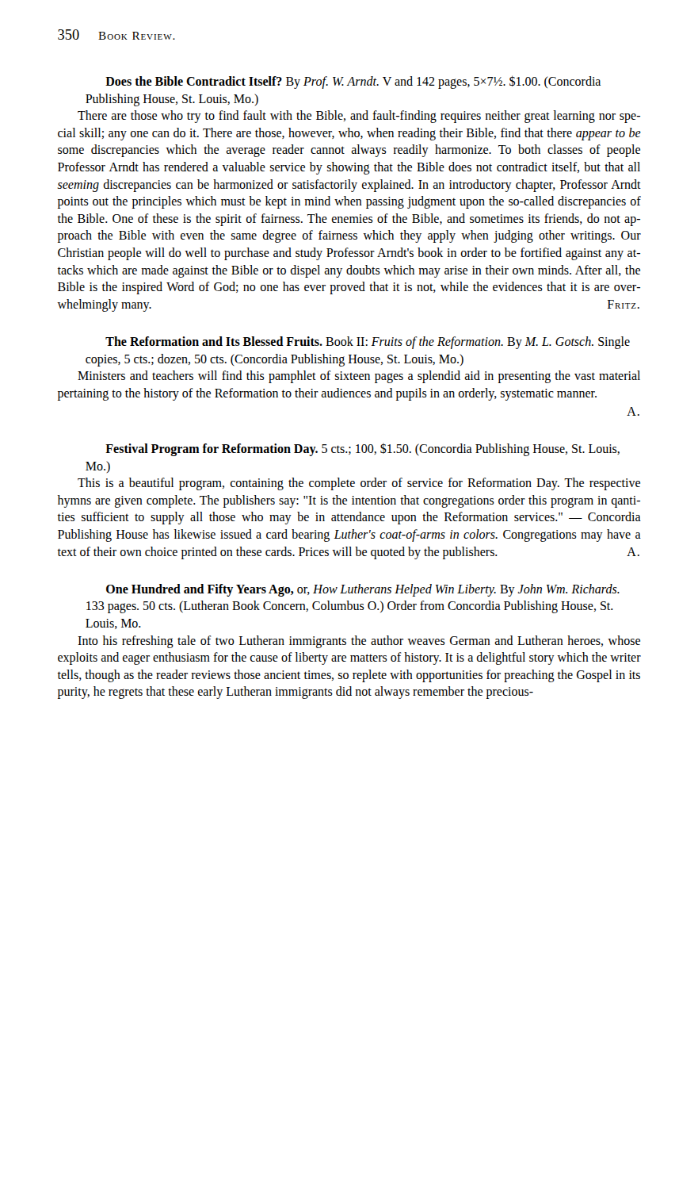350 Book Review.
Does the Bible Contradict Itself? By Prof. W. Arndt. V and 142 pages, 5×7½. $1.00. (Concordia Publishing House, St. Louis, Mo.)
There are those who try to find fault with the Bible, and fault-finding requires neither great learning nor special skill; any one can do it. There are those, however, who, when reading their Bible, find that there appear to be some discrepancies which the average reader cannot always readily harmonize. To both classes of people Professor Arndt has rendered a valuable service by showing that the Bible does not contradict itself, but that all seeming discrepancies can be harmonized or satisfactorily explained. In an introductory chapter, Professor Arndt points out the principles which must be kept in mind when passing judgment upon the so-called discrepancies of the Bible. One of these is the spirit of fairness. The enemies of the Bible, and sometimes its friends, do not approach the Bible with even the same degree of fairness which they apply when judging other writings. Our Christian people will do well to purchase and study Professor Arndt's book in order to be fortified against any attacks which are made against the Bible or to dispel any doubts which may arise in their own minds. After all, the Bible is the inspired Word of God; no one has ever proved that it is not, while the evidences that it is are overwhelmingly many. Fritz.
The Reformation and Its Blessed Fruits. Book II: Fruits of the Reformation. By M. L. Gotsch. Single copies, 5 cts.; dozen, 50 cts. (Concordia Publishing House, St. Louis, Mo.)
Ministers and teachers will find this pamphlet of sixteen pages a splendid aid in presenting the vast material pertaining to the history of the Reformation to their audiences and pupils in an orderly, systematic manner.
A.
Festival Program for Reformation Day. 5 cts.; 100, $1.50. (Concordia Publishing House, St. Louis, Mo.)
This is a beautiful program, containing the complete order of service for Reformation Day. The respective hymns are given complete. The publishers say: "It is the intention that congregations order this program in qantities sufficient to supply all those who may be in attendance upon the Reformation services." — Concordia Publishing House has likewise issued a card bearing Luther's coat-of-arms in colors. Congregations may have a text of their own choice printed on these cards. Prices will be quoted by the publishers. A.
One Hundred and Fifty Years Ago, or, How Lutherans Helped Win Liberty. By John Wm. Richards. 133 pages. 50 cts. (Lutheran Book Concern, Columbus O.) Order from Concordia Publishing House, St. Louis, Mo.
Into his refreshing tale of two Lutheran immigrants the author weaves German and Lutheran heroes, whose exploits and eager enthusiasm for the cause of liberty are matters of history. It is a delightful story which the writer tells, though as the reader reviews those ancient times, so replete with opportunities for preaching the Gospel in its purity, he regrets that these early Lutheran immigrants did not always remember the precious-